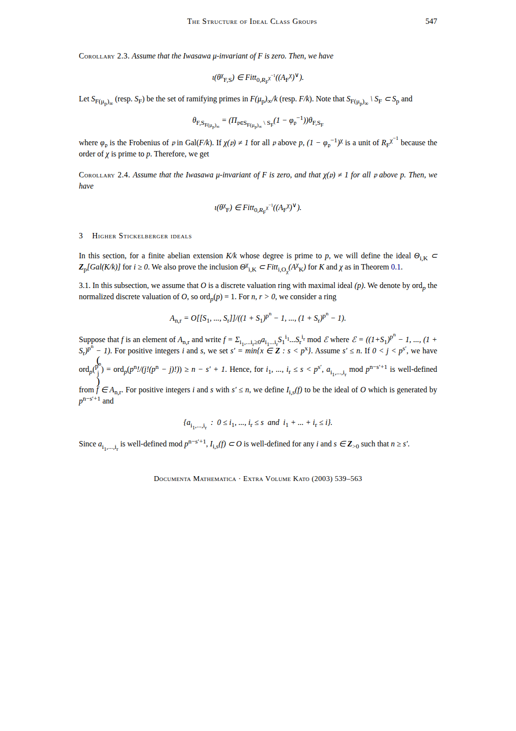The Structure of Ideal Class Groups 547
Corollary 2.3. Assume that the Iwasawa μ-invariant of F is zero. Then, we have
ι(θχF,S) ∈ Fitt0,RFχ−1((AFχ)∨).
Let SF(μp)∞ (resp. SF) be the set of ramifying primes in F(μp)∞/k (resp. F/k). Note that SF(μp)∞ \ SF ⊂ Sp and
θF,SF(μp)∞ = (Π𝔭∈SF(μp)∞ \ SF(1 − φ𝔭−1))θF,SF
where φ𝔭 is the Frobenius of 𝔭 in Gal(F/k). If χ(𝔭) ≠ 1 for all 𝔭 above p, (1 − φ𝔭−1)χ is a unit of RFχ−1 because the order of χ is prime to p. Therefore, we get
Corollary 2.4. Assume that the Iwasawa μ-invariant of F is zero, and that χ(𝔭) ≠ 1 for all 𝔭 above p. Then, we have
ι(θχF) ∈ Fitt0,RFχ−1((AFχ)∨).
3 Higher Stickelberger ideals
In this section, for a finite abelian extension K/k whose degree is prime to p, we will define the ideal Θi,K ⊂ Zp[Gal(K/k)] for i ≥ 0. We also prove the inclusion Θχi,K ⊂ Fitti,Oχ(AχK) for K and χ as in Theorem 0.1.
3.1. In this subsection, we assume that O is a discrete valuation ring with maximal ideal (p). We denote by ordp the normalized discrete valuation of O, so ordp(p) = 1. For n, r > 0, we consider a ring
An,r = O[[S1, ..., Sr]]/((1 + S1)pn − 1, ..., (1 + Sr)pn − 1).
Suppose that f is an element of An,r and write f = Σi1,...ir≥0ai1...irS1i1...Srir mod ℰ where ℰ = ((1+S1)pn − 1, ..., (1 + Sr)pn − 1). For positive integers i and s, we set s′ = min{x ∈ Z : s < px}. Assume s′ ≤ n. If 0 < j < ps′, we have ordp((pn j)) = ordp(pn!/(j!(pn − j)!)) ≥ n − s′ + 1. Hence, for i1, ..., ir ≤ s < ps′, ai1,...,ir mod pn−s′+1 is well-defined from f ∈ An,r. For positive integers i and s with s′ ≤ n, we define Ii,s(f) to be the ideal of O which is generated by pn−s′+1 and
{ai1,...,ir : 0 ≤ i1, ..., ir ≤ s and i1 + ... + ir ≤ i}.
Since ai1,...,ir is well-defined mod pn−s′+1, Ii,s(f) ⊂ O is well-defined for any i and s ∈ Z>0 such that n ≥ s′.
Documenta Mathematica · Extra Volume Kato (2003) 539–563